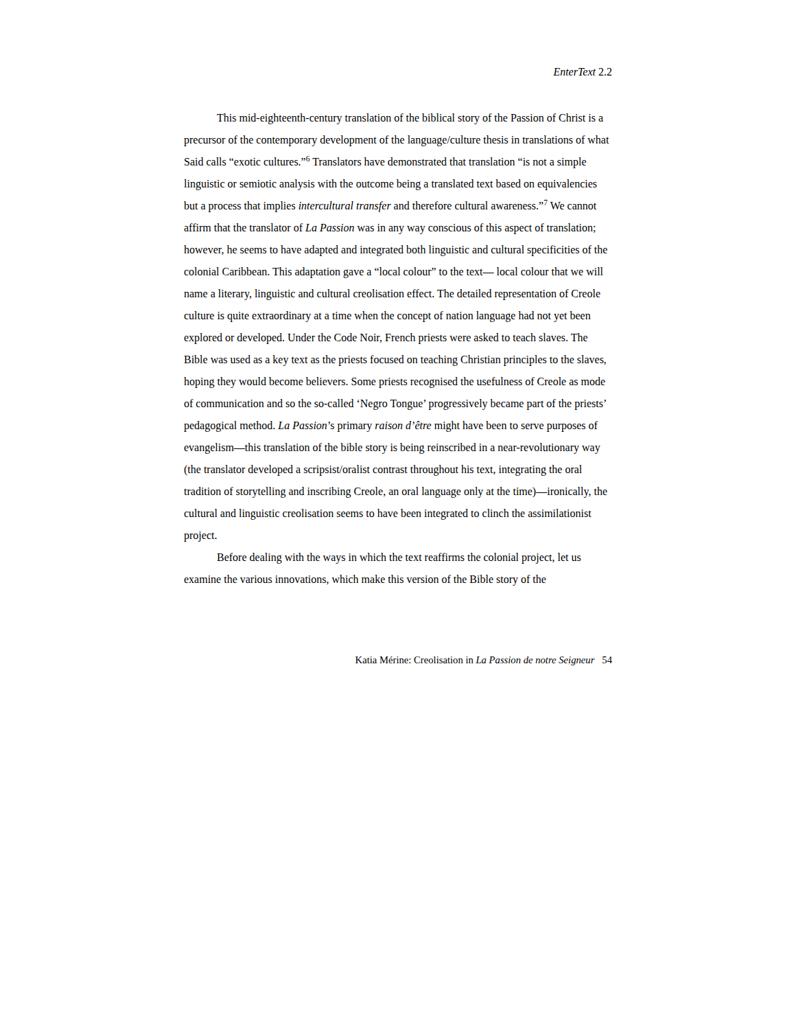EnterText 2.2
This mid-eighteenth-century translation of the biblical story of the Passion of Christ is a precursor of the contemporary development of the language/culture thesis in translations of what Said calls “exotic cultures.”6 Translators have demonstrated that translation “is not a simple linguistic or semiotic analysis with the outcome being a translated text based on equivalencies but a process that implies intercultural transfer and therefore cultural awareness.”7 We cannot affirm that the translator of La Passion was in any way conscious of this aspect of translation; however, he seems to have adapted and integrated both linguistic and cultural specificities of the colonial Caribbean. This adaptation gave a “local colour” to the text— local colour that we will name a literary, linguistic and cultural creolisation effect. The detailed representation of Creole culture is quite extraordinary at a time when the concept of nation language had not yet been explored or developed. Under the Code Noir, French priests were asked to teach slaves. The Bible was used as a key text as the priests focused on teaching Christian principles to the slaves, hoping they would become believers. Some priests recognised the usefulness of Creole as mode of communication and so the so-called ‘Negro Tongue’ progressively became part of the priests’ pedagogical method. La Passion’s primary raison d’être might have been to serve purposes of evangelism—this translation of the bible story is being reinscribed in a near-revolutionary way (the translator developed a scripsist/oralist contrast throughout his text, integrating the oral tradition of storytelling and inscribing Creole, an oral language only at the time)—ironically, the cultural and linguistic creolisation seems to have been integrated to clinch the assimilationist project.
Before dealing with the ways in which the text reaffirms the colonial project, let us examine the various innovations, which make this version of the Bible story of the
Katia Mérine: Creolisation in La Passion de notre Seigneur 54